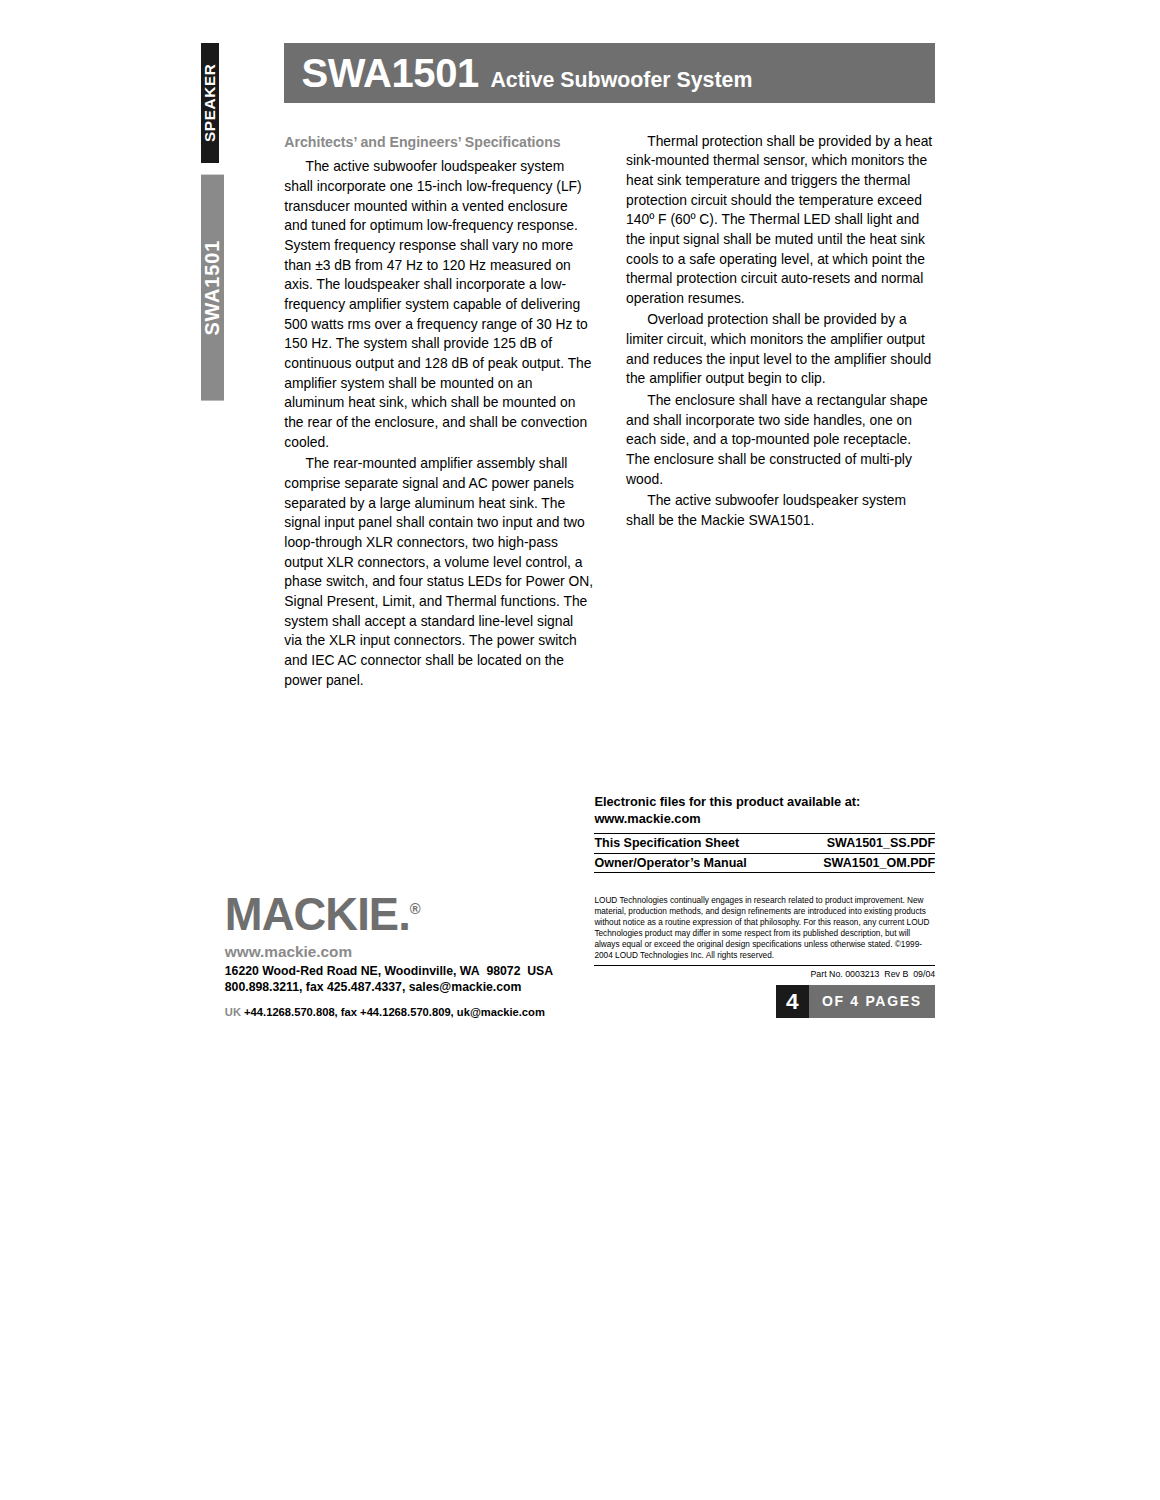SPEAKER
SWA1501
SWA1501Active Subwoofer System
Architects’ and Engineers’ Specifications
The active subwoofer loudspeaker system shall incorporate one 15-inch low-frequency (LF) transducer mounted within a vented enclosure and tuned for optimum low-frequency response. System frequency response shall vary no more than ±3 dB from 47 Hz to 120 Hz measured on axis. The loudspeaker shall incorporate a low-frequency amplifier system capable of delivering 500 watts rms over a frequency range of 30 Hz to 150 Hz. The system shall provide 125 dB of continuous output and 128 dB of peak output. The amplifier system shall be mounted on an aluminum heat sink, which shall be mounted on the rear of the enclosure, and shall be convection cooled.
The rear-mounted amplifier assembly shall comprise separate signal and AC power panels separated by a large aluminum heat sink. The signal input panel shall contain two input and two loop-through XLR connectors, two high-pass output XLR connectors, a volume level control, a phase switch, and four status LEDs for Power ON, Signal Present, Limit, and Thermal functions. The system shall accept a standard line-level signal via the XLR input connectors. The power switch and IEC AC connector shall be located on the power panel.
Thermal protection shall be provided by a heat sink-mounted thermal sensor, which monitors the heat sink temperature and triggers the thermal protection circuit should the temperature exceed 140º F (60º C). The Thermal LED shall light and the input signal shall be muted until the heat sink cools to a safe operating level, at which point the thermal protection circuit auto-resets and normal operation resumes.
Overload protection shall be provided by a limiter circuit, which monitors the amplifier output and reduces the input level to the amplifier should the amplifier output begin to clip.
The enclosure shall have a rectangular shape and shall incorporate two side handles, one on each side, and a top-mounted pole receptacle. The enclosure shall be constructed of multi-ply wood.
The active subwoofer loudspeaker system shall be the Mackie SWA1501.
MACKIE.®
www.mackie.com
16220 Wood-Red Road NE, Woodinville, WA 98072 USA
800.898.3211, fax 425.487.4337, sales@mackie.com
UK +44.1268.570.808, fax +44.1268.570.809, uk@mackie.com
Electronic files for this product available at:
www.mackie.com
| This Specification Sheet | SWA1501_SS.PDF |
| Owner/Operator’s Manual | SWA1501_OM.PDF |
LOUD Technologies continually engages in research related to product improvement. New material, production methods, and design refinements are introduced into existing products without notice as a routine expression of that philosophy. For this reason, any current LOUD Technologies product may differ in some respect from its published description, but will always equal or exceed the original design specifications unless otherwise stated. ©1999-2004 LOUD Technologies Inc. All rights reserved.
Part No. 0003213 Rev B 09/04
4
OF 4 PAGES